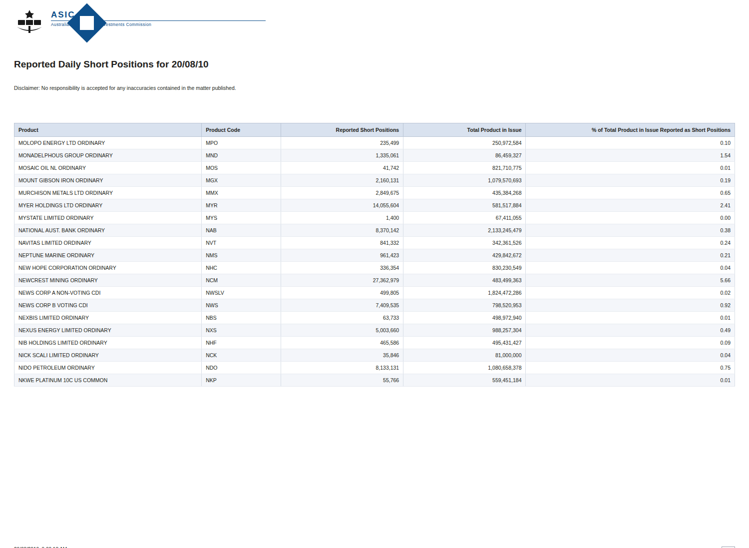ASIC
Australian Securities & Investments Commission
Reported Daily Short Positions for 20/08/10
Disclaimer: No responsibility is accepted for any inaccuracies contained in the matter published.
| Product | Product Code | Reported Short Positions | Total Product in Issue | % of Total Product in Issue Reported as Short Positions |
| --- | --- | --- | --- | --- |
| MOLOPO ENERGY LTD ORDINARY | MPO | 235,499 | 250,972,584 | 0.10 |
| MONADELPHOUS GROUP ORDINARY | MND | 1,335,061 | 86,459,327 | 1.54 |
| MOSAIC OIL NL ORDINARY | MOS | 41,742 | 821,710,775 | 0.01 |
| MOUNT GIBSON IRON ORDINARY | MGX | 2,160,131 | 1,079,570,693 | 0.19 |
| MURCHISON METALS LTD ORDINARY | MMX | 2,849,675 | 435,384,268 | 0.65 |
| MYER HOLDINGS LTD ORDINARY | MYR | 14,055,604 | 581,517,884 | 2.41 |
| MYSTATE LIMITED ORDINARY | MYS | 1,400 | 67,411,055 | 0.00 |
| NATIONAL AUST. BANK ORDINARY | NAB | 8,370,142 | 2,133,245,479 | 0.38 |
| NAVITAS LIMITED ORDINARY | NVT | 841,332 | 342,361,526 | 0.24 |
| NEPTUNE MARINE ORDINARY | NMS | 961,423 | 429,842,672 | 0.21 |
| NEW HOPE CORPORATION ORDINARY | NHC | 336,354 | 830,230,549 | 0.04 |
| NEWCREST MINING ORDINARY | NCM | 27,362,979 | 483,499,363 | 5.66 |
| NEWS CORP A NON-VOTING CDI | NWSLV | 499,805 | 1,824,472,286 | 0.02 |
| NEWS CORP B VOTING CDI | NWS | 7,409,535 | 798,520,953 | 0.92 |
| NEXBIS LIMITED ORDINARY | NBS | 63,733 | 498,972,940 | 0.01 |
| NEXUS ENERGY LIMITED ORDINARY | NXS | 5,003,660 | 988,257,304 | 0.49 |
| NIB HOLDINGS LIMITED ORDINARY | NHF | 465,586 | 495,431,427 | 0.09 |
| NICK SCALI LIMITED ORDINARY | NCK | 35,846 | 81,000,000 | 0.04 |
| NIDO PETROLEUM ORDINARY | NDO | 8,133,131 | 1,080,658,378 | 0.75 |
| NKWE PLATINUM 10C US COMMON | NKP | 55,766 | 559,451,184 | 0.01 |
16 26/08/2010 9:00:18 AM